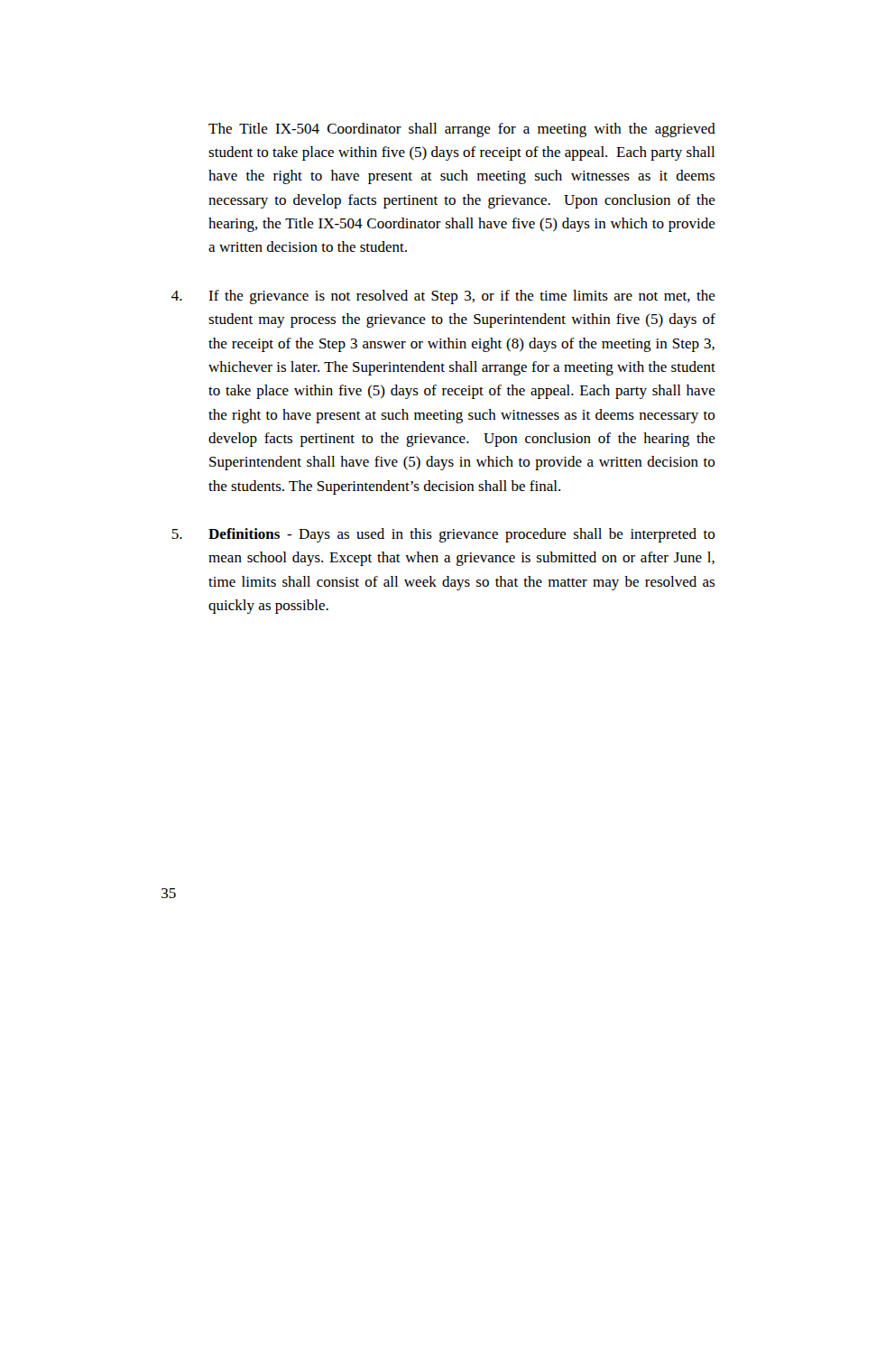The Title IX-504 Coordinator shall arrange for a meeting with the aggrieved student to take place within five (5) days of receipt of the appeal. Each party shall have the right to have present at such meeting such witnesses as it deems necessary to develop facts pertinent to the grievance. Upon conclusion of the hearing, the Title IX-504 Coordinator shall have five (5) days in which to provide a written decision to the student.
If the grievance is not resolved at Step 3, or if the time limits are not met, the student may process the grievance to the Superintendent within five (5) days of the receipt of the Step 3 answer or within eight (8) days of the meeting in Step 3, whichever is later. The Superintendent shall arrange for a meeting with the student to take place within five (5) days of receipt of the appeal. Each party shall have the right to have present at such meeting such witnesses as it deems necessary to develop facts pertinent to the grievance. Upon conclusion of the hearing the Superintendent shall have five (5) days in which to provide a written decision to the students. The Superintendent’s decision shall be final.
Definitions - Days as used in this grievance procedure shall be interpreted to mean school days. Except that when a grievance is submitted on or after June l, time limits shall consist of all week days so that the matter may be resolved as quickly as possible.
35